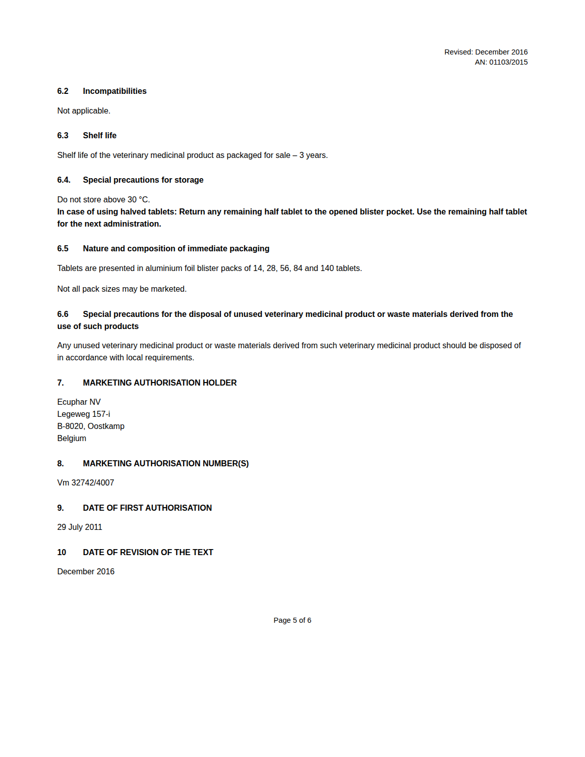Revised: December 2016
AN: 01103/2015
6.2 Incompatibilities
Not applicable.
6.3 Shelf life
Shelf life of the veterinary medicinal product as packaged for sale – 3 years.
6.4. Special precautions for storage
Do not store above 30 °C.
In case of using halved tablets: Return any remaining half tablet to the opened blister pocket. Use the remaining half tablet for the next administration.
6.5 Nature and composition of immediate packaging
Tablets are presented in aluminium foil blister packs of 14, 28, 56, 84 and 140 tablets.
Not all pack sizes may be marketed.
6.6 Special precautions for the disposal of unused veterinary medicinal product or waste materials derived from the use of such products
Any unused veterinary medicinal product or waste materials derived from such veterinary medicinal product should be disposed of in accordance with local requirements.
7. MARKETING AUTHORISATION HOLDER
Ecuphar NV Legeweg 157-i B-8020, Oostkamp Belgium
8. MARKETING AUTHORISATION NUMBER(S)
Vm 32742/4007
9. DATE OF FIRST AUTHORISATION
29 July 2011
10 DATE OF REVISION OF THE TEXT
December 2016
Page 5 of 6